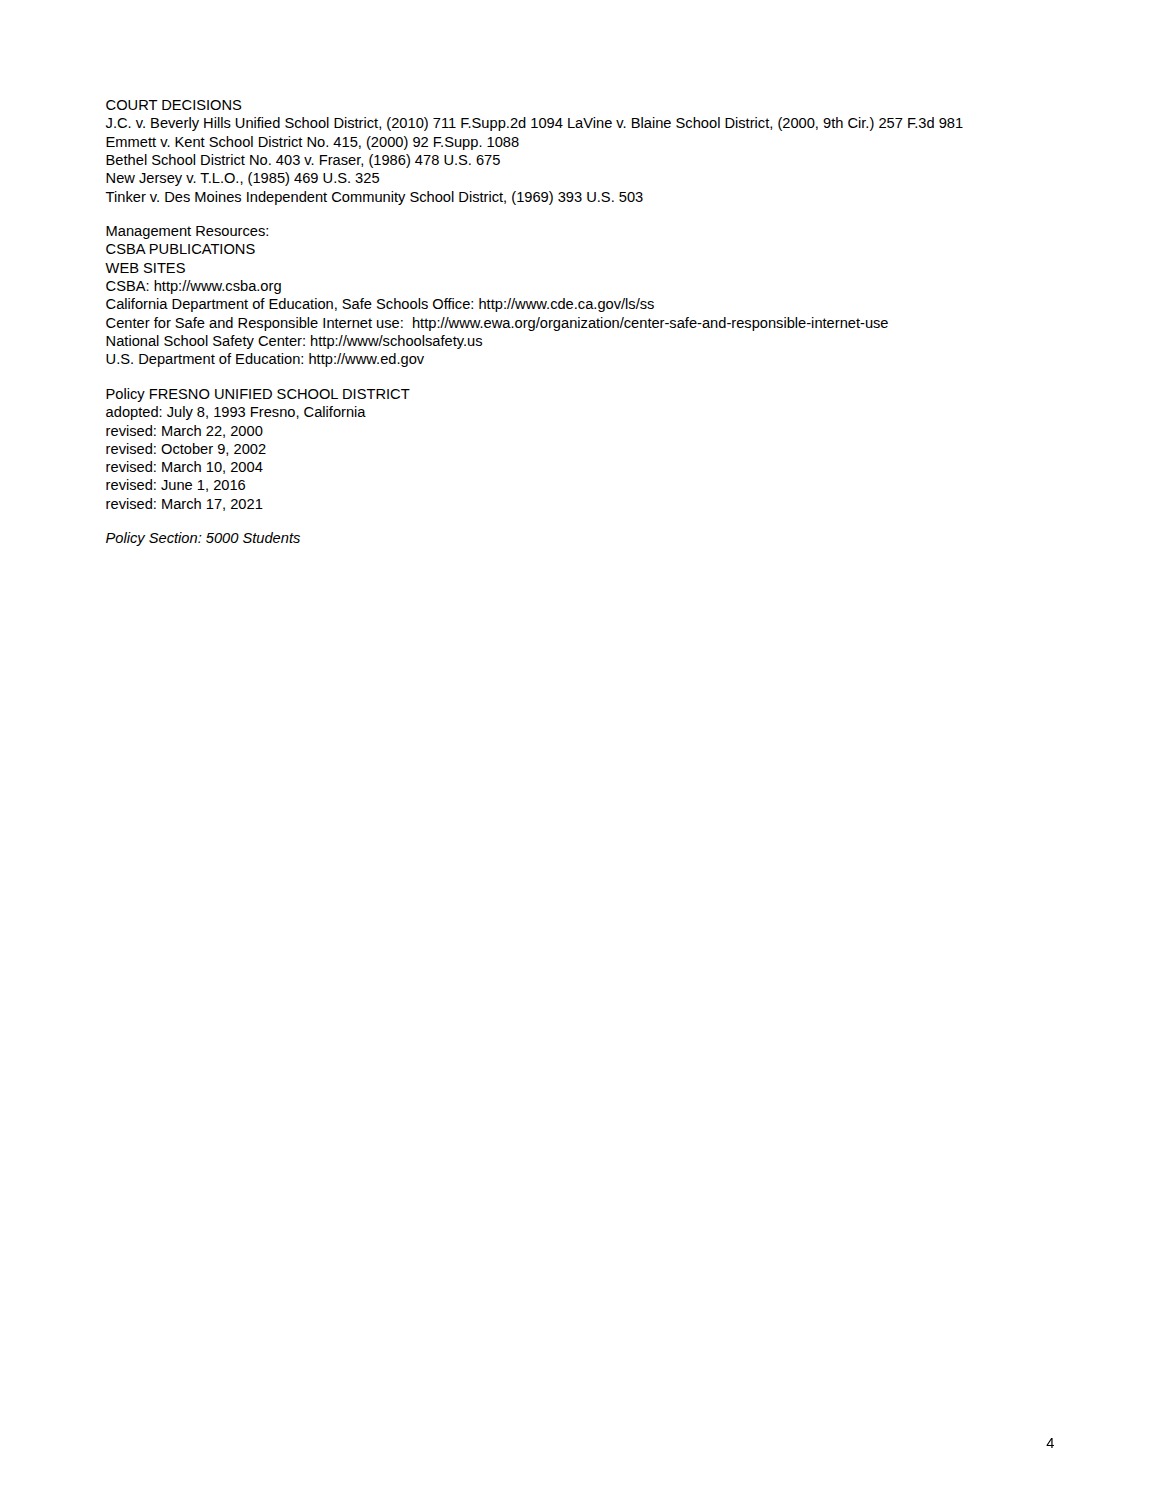COURT DECISIONS
J.C. v. Beverly Hills Unified School District, (2010) 711 F.Supp.2d 1094 LaVine v. Blaine School District, (2000, 9th Cir.) 257 F.3d 981
Emmett v. Kent School District No. 415, (2000) 92 F.Supp. 1088
Bethel School District No. 403 v. Fraser, (1986) 478 U.S. 675
New Jersey v. T.L.O., (1985) 469 U.S. 325
Tinker v. Des Moines Independent Community School District, (1969) 393 U.S. 503
Management Resources:
CSBA PUBLICATIONS
WEB SITES
CSBA: http://www.csba.org
California Department of Education, Safe Schools Office: http://www.cde.ca.gov/ls/ss
Center for Safe and Responsible Internet use: http://www.ewa.org/organization/center-safe-and-responsible-internet-use
National School Safety Center: http://www/schoolsafety.us
U.S. Department of Education: http://www.ed.gov
Policy FRESNO UNIFIED SCHOOL DISTRICT
adopted: July 8, 1993 Fresno, California
revised: March 22, 2000
revised: October 9, 2002
revised: March 10, 2004
revised: June 1, 2016
revised: March 17, 2021
Policy Section: 5000 Students
4